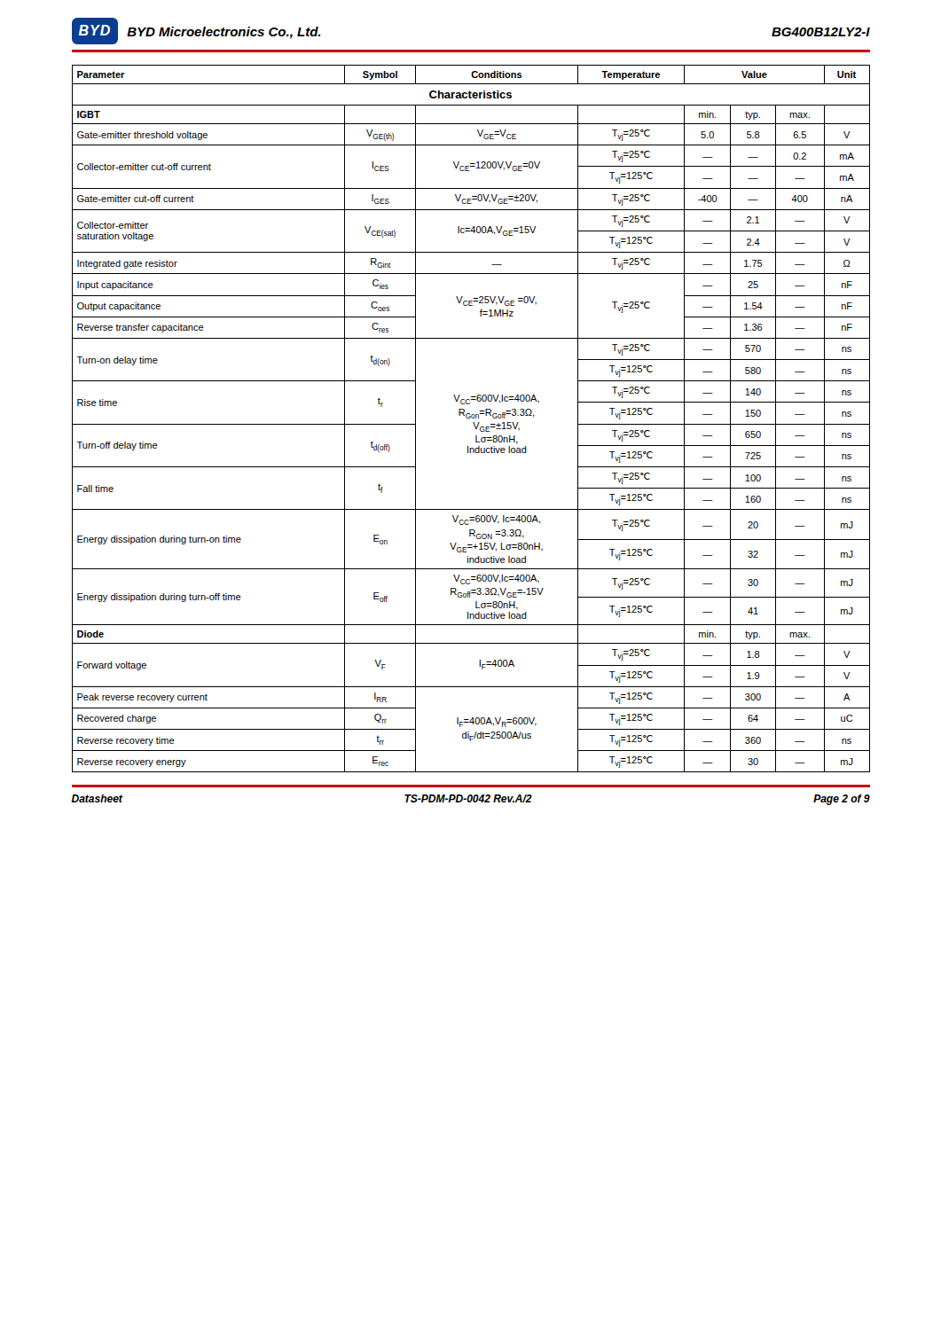BYD
BYD Microelectronics Co., Ltd.
BG400B12LY2-I
| Parameter | Symbol | Conditions | Temperature | Value | Unit |
| --- | --- | --- | --- | --- | --- |
| Characteristics |
| IGBT | | | | min. | typ. | max. | |
| Gate-emitter threshold voltage | V GE(th) | V GE =V CE | T vj =25℃ | 5.0 | 5.8 | 6.5 | V |
| Collector-emitter cut-off current | I CES | V CE =1200V,V GE =0V | T vj =25℃ | — | — | 0.2 | mA |
| T vj =125℃ | — | — | — | mA |
| Gate-emitter cut-off current | I GES | V CE =0V,V GE =±20V, | T vj =25℃ | -400 | — | 400 | nA |
| Collector-emitter saturation voltage | V CE(sat) | Ic=400A,V GE =15V | T vj =25℃ | — | 2.1 | — | V |
| T vj =125℃ | — | 2.4 | — | V |
| Integrated gate resistor | R Gint | — | T vj =25℃ | — | 1.75 | — | Ω |
| Input capacitance | C ies | V CE =25V,V GE =0V, f=1MHz | T vj =25℃ | — | 25 | — | nF |
| Output capacitance | C oes | — | 1.54 | — | nF |
| Reverse transfer capacitance | C res | — | 1.36 | — | nF |
| Turn-on delay time | t d(on) | V CC =600V,Ic=400A, R Gon =R Goff =3.3Ω, V GE =±15V, Lσ=80nH, Inductive load | T vj =25℃ | — | 570 | — | ns |
| T vj =125℃ | — | 580 | — | ns |
| Rise time | t r | T vj =25℃ | — | 140 | — | ns |
| T vj =125℃ | — | 150 | — | ns |
| Turn-off delay time | t d(off) | T vj =25℃ | — | 650 | — | ns |
| T vj =125℃ | — | 725 | — | ns |
| Fall time | t f | T vj =25℃ | — | 100 | — | ns |
| T vj =125℃ | — | 160 | — | ns |
| Energy dissipation during turn-on time | E on | V CC =600V, Ic=400A, R GON =3.3Ω, V GE =+15V, Lσ=80nH, inductive load | T vj =25℃ | — | 20 | — | mJ |
| T vj =125℃ | — | 32 | — | mJ |
| Energy dissipation during turn-off time | E off | V CC =600V,Ic=400A, R Goff =3.3Ω,V GE =-15V Lσ=80nH, Inductive load | T vj =25℃ | — | 30 | — | mJ |
| T vj =125℃ | — | 41 | — | mJ |
| Diode | | | | min. | typ. | max. | |
| Forward voltage | V F | I F =400A | T vj =25℃ | — | 1.8 | — | V |
| T vj =125℃ | — | 1.9 | — | V |
| Peak reverse recovery current | I RR | I F =400A,V R =600V, di F /dt=2500A/us | T vj =125℃ | — | 300 | — | A |
| Recovered charge | Q rr | T vj =125℃ | — | 64 | — | uC |
| Reverse recovery time | t rr | T vj =125℃ | — | 360 | — | ns |
| Reverse recovery energy | E rec | T vj =125℃ | — | 30 | — | mJ |
Datasheet
TS-PDM-PD-0042 Rev.A/2
Page 2 of 9